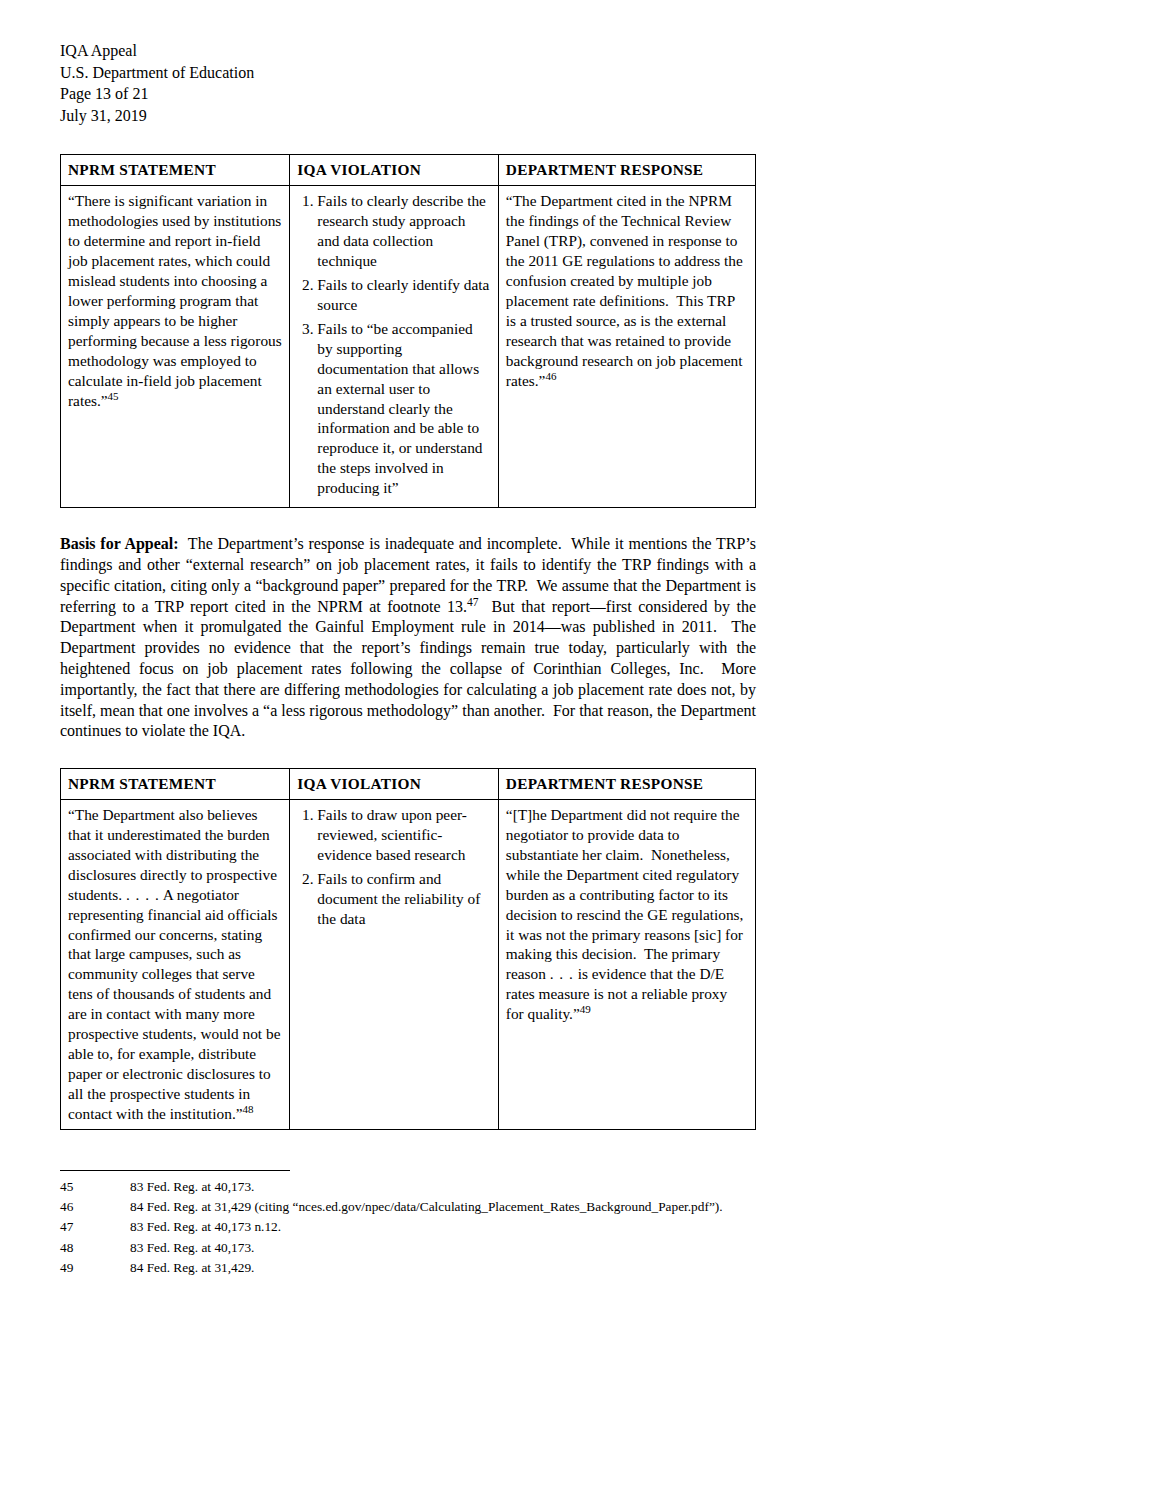IQA Appeal
U.S. Department of Education
Page 13 of 21
July 31, 2019
| NPRM STATEMENT | IQA VIOLATION | DEPARTMENT RESPONSE |
| --- | --- | --- |
| “There is significant variation in methodologies used by institutions to determine and report in-field job placement rates, which could mislead students into choosing a lower performing program that simply appears to be higher performing because a less rigorous methodology was employed to calculate in-field job placement rates.” 45 | Fails to clearly describe the research study approach and data collection technique Fails to clearly identify data source Fails to “be accompanied by supporting documentation that allows an external user to understand clearly the information and be able to reproduce it, or understand the steps involved in producing it” | “The Department cited in the NPRM the findings of the Technical Review Panel (TRP), convened in response to the 2011 GE regulations to address the confusion created by multiple job placement rate definitions. This TRP is a trusted source, as is the external research that was retained to provide background research on job placement rates.” 46 |
Basis for Appeal: The Department’s response is inadequate and incomplete. While it mentions the TRP’s findings and other “external research” on job placement rates, it fails to identify the TRP findings with a specific citation, citing only a “background paper” prepared for the TRP. We assume that the Department is referring to a TRP report cited in the NPRM at footnote 13.47 But that report—first considered by the Department when it promulgated the Gainful Employment rule in 2014—was published in 2011. The Department provides no evidence that the report’s findings remain true today, particularly with the heightened focus on job placement rates following the collapse of Corinthian Colleges, Inc. More importantly, the fact that there are differing methodologies for calculating a job placement rate does not, by itself, mean that one involves a “a less rigorous methodology” than another. For that reason, the Department continues to violate the IQA.
| NPRM STATEMENT | IQA VIOLATION | DEPARTMENT RESPONSE |
| --- | --- | --- |
| “The Department also believes that it underestimated the burden associated with distributing the disclosures directly to prospective students. . . . . A negotiator representing financial aid officials confirmed our concerns, stating that large campuses, such as community colleges that serve tens of thousands of students and are in contact with many more prospective students, would not be able to, for example, distribute paper or electronic disclosures to all the prospective students in contact with the institution.” 48 | Fails to draw upon peer-reviewed, scientific-evidence based research Fails to confirm and document the reliability of the data | “[T]he Department did not require the negotiator to provide data to substantiate her claim. Nonetheless, while the Department cited regulatory burden as a contributing factor to its decision to rescind the GE regulations, it was not the primary reasons [sic] for making this decision. The primary reason . . . is evidence that the D/E rates measure is not a reliable proxy for quality.” 49 |
| 45 | 83 Fed. Reg. at 40,173. |
| 46 | 84 Fed. Reg. at 31,429 (citing “nces.ed.gov/npec/data/Calculating_Placement_Rates_Background_Paper.pdf”). |
| 47 | 83 Fed. Reg. at 40,173 n.12. |
| 48 | 83 Fed. Reg. at 40,173. |
| 49 | 84 Fed. Reg. at 31,429. |